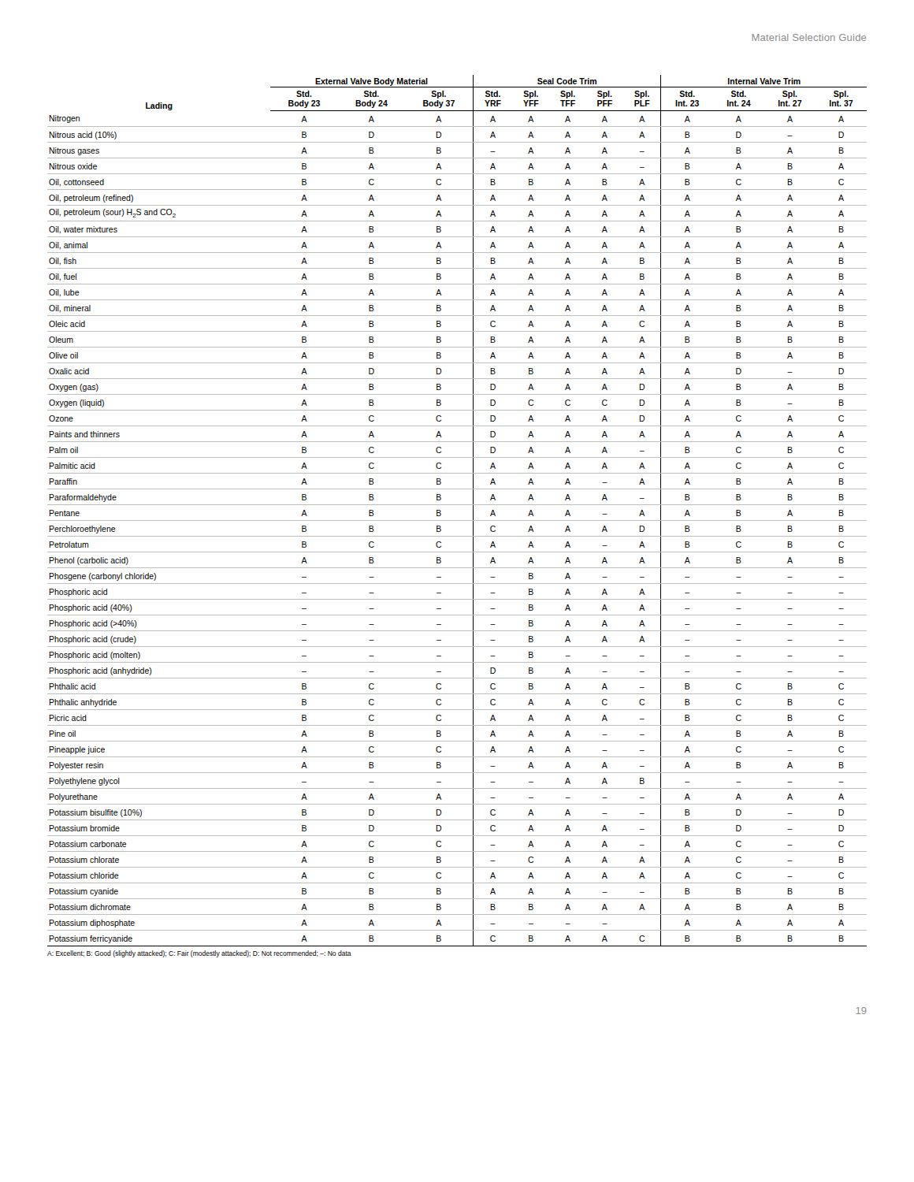Material Selection Guide
Material compatibility by lading
| Lading | External Valve Body Material | Seal Code Trim | Internal Valve Trim |
| --- | --- | --- | --- |
| Std. Body 23 | Std. Body 24 | Spl. Body 37 | Std. YRF | Spl. YFF | Spl. TFF | Spl. PFF | Spl. PLF | Std. Int. 23 | Std. Int. 24 | Spl. Int. 27 | Spl. Int. 37 |
| Nitrogen | A | A | A | A | A | A | A | A | A | A | A | A |
| Nitrous acid (10%) | B | D | D | A | A | A | A | A | B | D | – | D |
| Nitrous gases | A | B | B | – | A | A | A | – | A | B | A | B |
| Nitrous oxide | B | A | A | A | A | A | A | – | B | A | B | A |
| Oil, cottonseed | B | C | C | B | B | A | B | A | B | C | B | C |
| Oil, petroleum (refined) | A | A | A | A | A | A | A | A | A | A | A | A |
| Oil, petroleum (sour) H 2 S and CO 2 | A | A | A | A | A | A | A | A | A | A | A | A |
| Oil, water mixtures | A | B | B | A | A | A | A | A | A | B | A | B |
| Oil, animal | A | A | A | A | A | A | A | A | A | A | A | A |
| Oil, fish | A | B | B | B | A | A | A | B | A | B | A | B |
| Oil, fuel | A | B | B | A | A | A | A | B | A | B | A | B |
| Oil, lube | A | A | A | A | A | A | A | A | A | A | A | A |
| Oil, mineral | A | B | B | A | A | A | A | A | A | B | A | B |
| Oleic acid | A | B | B | C | A | A | A | C | A | B | A | B |
| Oleum | B | B | B | B | A | A | A | A | B | B | B | B |
| Olive oil | A | B | B | A | A | A | A | A | A | B | A | B |
| Oxalic acid | A | D | D | B | B | A | A | A | A | D | – | D |
| Oxygen (gas) | A | B | B | D | A | A | A | D | A | B | A | B |
| Oxygen (liquid) | A | B | B | D | C | C | C | D | A | B | – | B |
| Ozone | A | C | C | D | A | A | A | D | A | C | A | C |
| Paints and thinners | A | A | A | D | A | A | A | A | A | A | A | A |
| Palm oil | B | C | C | D | A | A | A | – | B | C | B | C |
| Palmitic acid | A | C | C | A | A | A | A | A | A | C | A | C |
| Paraffin | A | B | B | A | A | A | – | A | A | B | A | B |
| Paraformaldehyde | B | B | B | A | A | A | A | – | B | B | B | B |
| Pentane | A | B | B | A | A | A | – | A | A | B | A | B |
| Perchloroethylene | B | B | B | C | A | A | A | D | B | B | B | B |
| Petrolatum | B | C | C | A | A | A | – | A | B | C | B | C |
| Phenol (carbolic acid) | A | B | B | A | A | A | A | A | A | B | A | B |
| Phosgene (carbonyl chloride) | – | – | – | – | B | A | – | – | – | – | – | – |
| Phosphoric acid | – | – | – | – | B | A | A | A | – | – | – | – |
| Phosphoric acid (40%) | – | – | – | – | B | A | A | A | – | – | – | – |
| Phosphoric acid (>40%) | – | – | – | – | B | A | A | A | – | – | – | – |
| Phosphoric acid (crude) | – | – | – | – | B | A | A | A | – | – | – | – |
| Phosphoric acid (molten) | – | – | – | – | B | – | – | – | – | – | – | – |
| Phosphoric acid (anhydride) | – | – | – | D | B | A | – | – | – | – | – | – |
| Phthalic acid | B | C | C | C | B | A | A | – | B | C | B | C |
| Phthalic anhydride | B | C | C | C | A | A | C | C | B | C | B | C |
| Picric acid | B | C | C | A | A | A | A | – | B | C | B | C |
| Pine oil | A | B | B | A | A | A | – | – | A | B | A | B |
| Pineapple juice | A | C | C | A | A | A | – | – | A | C | – | C |
| Polyester resin | A | B | B | – | A | A | A | – | A | B | A | B |
| Polyethylene glycol | – | – | – | – | – | A | A | B | – | – | – | – |
| Polyurethane | A | A | A | – | – | – | – | – | A | A | A | A |
| Potassium bisulfite (10%) | B | D | D | C | A | A | – | – | B | D | – | D |
| Potassium bromide | B | D | D | C | A | A | A | – | B | D | – | D |
| Potassium carbonate | A | C | C | – | A | A | A | – | A | C | – | C |
| Potassium chlorate | A | B | B | – | C | A | A | A | A | C | – | B |
| Potassium chloride | A | C | C | A | A | A | A | A | A | C | – | C |
| Potassium cyanide | B | B | B | A | A | A | – | – | B | B | B | B |
| Potassium dichromate | A | B | B | B | B | A | A | A | A | B | A | B |
| Potassium diphosphate | A | A | A | – | – | – | – | | A | A | A | A |
| Potassium ferricyanide | A | B | B | C | B | A | A | C | B | B | B | B |
A: Excellent; B: Good (slightly attacked); C: Fair (modestly attacked); D: Not recommended; –: No data
19